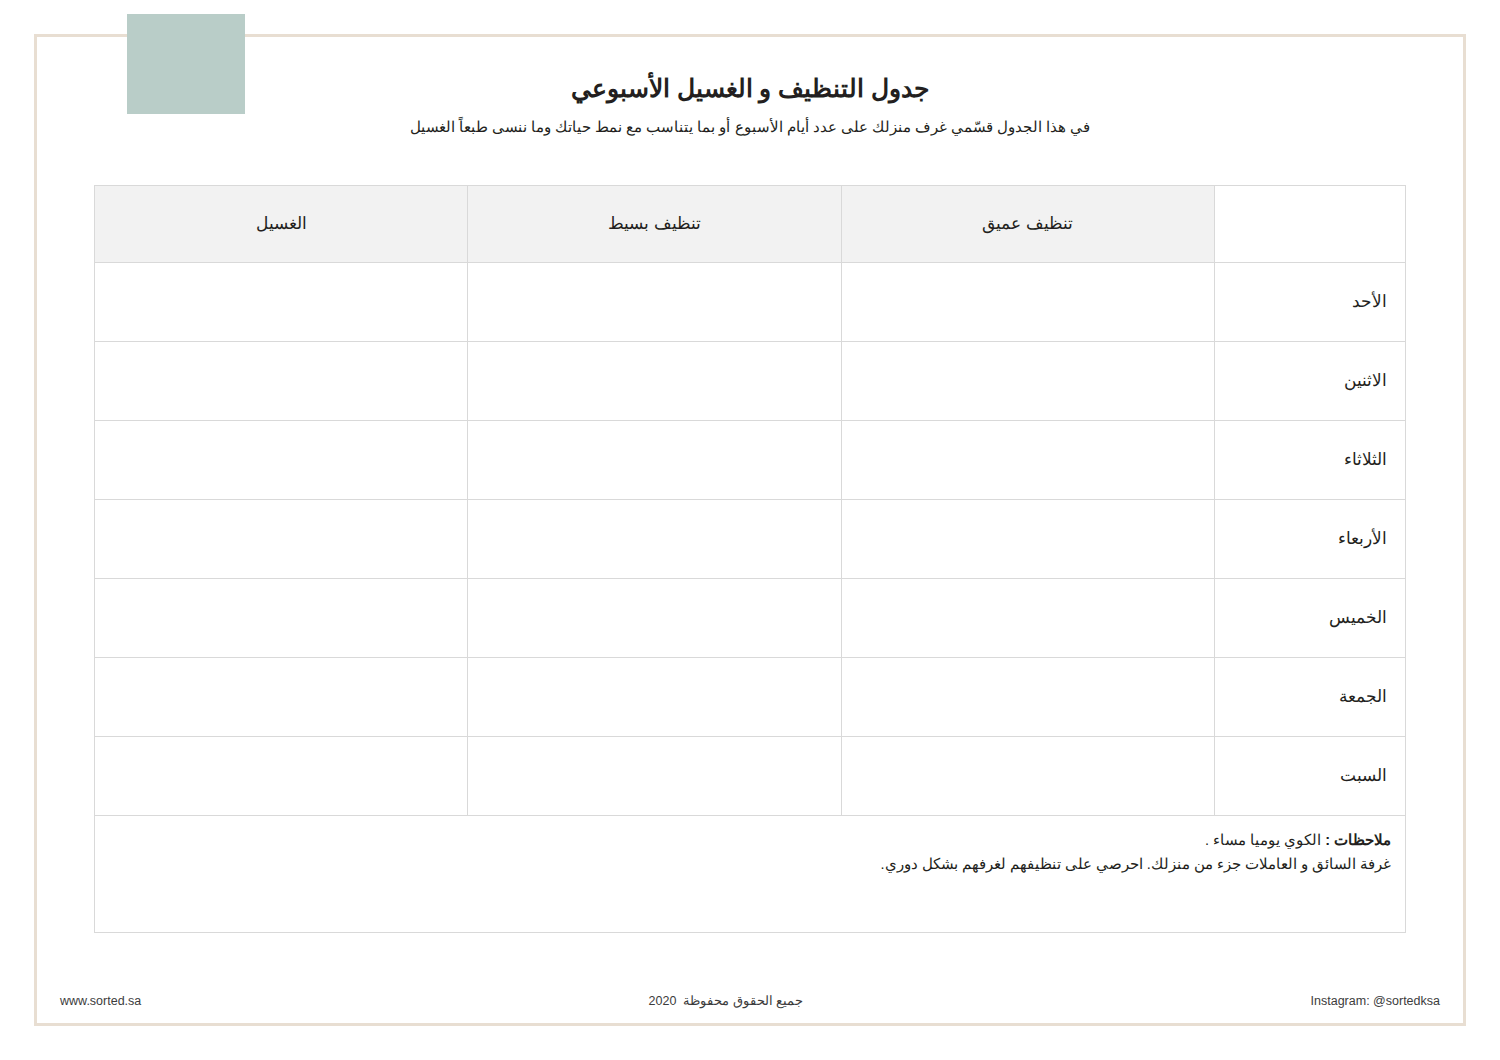جدول التنظيف و الغسيل الأسبوعي
في هذا الجدول قسّمي غرف منزلك على عدد أيام الأسبوع أو بما يتناسب مع نمط حياتك وما ننسى طبعاً الغسيل
| | تنظيف عميق | تنظيف بسيط | الغسيل |
| --- | --- | --- | --- |
| الأحد | | | |
| الاثنين | | | |
| الثلاثاء | | | |
| الأربعاء | | | |
| الخميس | | | |
| الجمعة | | | |
| السبت | | | |
| ملاحظات : الكوي يوميا مساء . غرفة السائق و العاملات جزء من منزلك. احرصي على تنظيفهم لغرفهم بشكل دوري. |
www.sorted.sa
جميع الحقوق محفوظة 2020
Instagram: @sortedksa